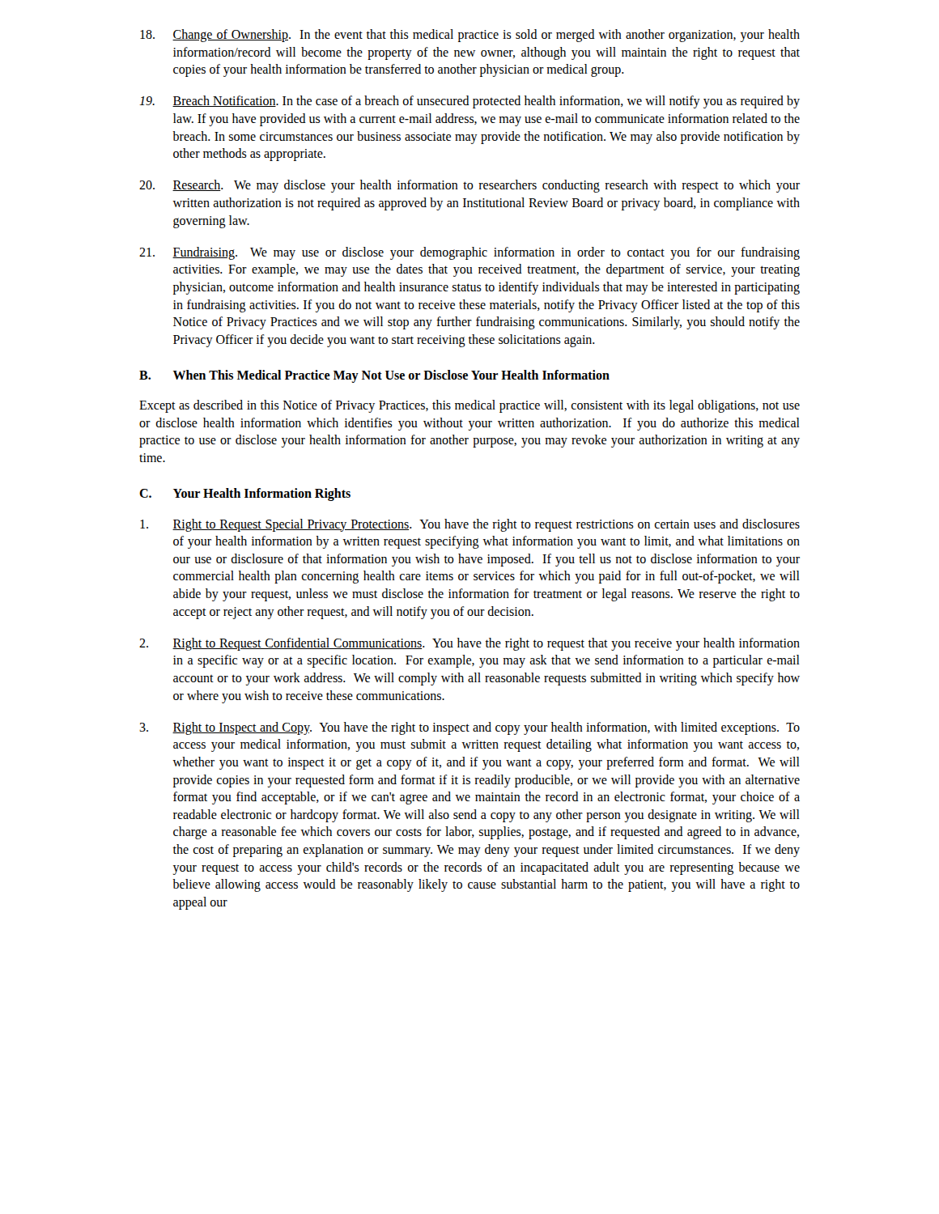18. Change of Ownership. In the event that this medical practice is sold or merged with another organization, your health information/record will become the property of the new owner, although you will maintain the right to request that copies of your health information be transferred to another physician or medical group.
19. Breach Notification. In the case of a breach of unsecured protected health information, we will notify you as required by law. If you have provided us with a current e-mail address, we may use e-mail to communicate information related to the breach. In some circumstances our business associate may provide the notification. We may also provide notification by other methods as appropriate.
20. Research. We may disclose your health information to researchers conducting research with respect to which your written authorization is not required as approved by an Institutional Review Board or privacy board, in compliance with governing law.
21. Fundraising. We may use or disclose your demographic information in order to contact you for our fundraising activities. For example, we may use the dates that you received treatment, the department of service, your treating physician, outcome information and health insurance status to identify individuals that may be interested in participating in fundraising activities. If you do not want to receive these materials, notify the Privacy Officer listed at the top of this Notice of Privacy Practices and we will stop any further fundraising communications. Similarly, you should notify the Privacy Officer if you decide you want to start receiving these solicitations again.
B. When This Medical Practice May Not Use or Disclose Your Health Information
Except as described in this Notice of Privacy Practices, this medical practice will, consistent with its legal obligations, not use or disclose health information which identifies you without your written authorization. If you do authorize this medical practice to use or disclose your health information for another purpose, you may revoke your authorization in writing at any time.
C. Your Health Information Rights
1. Right to Request Special Privacy Protections. You have the right to request restrictions on certain uses and disclosures of your health information by a written request specifying what information you want to limit, and what limitations on our use or disclosure of that information you wish to have imposed. If you tell us not to disclose information to your commercial health plan concerning health care items or services for which you paid for in full out-of-pocket, we will abide by your request, unless we must disclose the information for treatment or legal reasons. We reserve the right to accept or reject any other request, and will notify you of our decision.
2. Right to Request Confidential Communications. You have the right to request that you receive your health information in a specific way or at a specific location. For example, you may ask that we send information to a particular e-mail account or to your work address. We will comply with all reasonable requests submitted in writing which specify how or where you wish to receive these communications.
3. Right to Inspect and Copy. You have the right to inspect and copy your health information, with limited exceptions. To access your medical information, you must submit a written request detailing what information you want access to, whether you want to inspect it or get a copy of it, and if you want a copy, your preferred form and format. We will provide copies in your requested form and format if it is readily producible, or we will provide you with an alternative format you find acceptable, or if we can't agree and we maintain the record in an electronic format, your choice of a readable electronic or hardcopy format. We will also send a copy to any other person you designate in writing. We will charge a reasonable fee which covers our costs for labor, supplies, postage, and if requested and agreed to in advance, the cost of preparing an explanation or summary. We may deny your request under limited circumstances. If we deny your request to access your child's records or the records of an incapacitated adult you are representing because we believe allowing access would be reasonably likely to cause substantial harm to the patient, you will have a right to appeal our